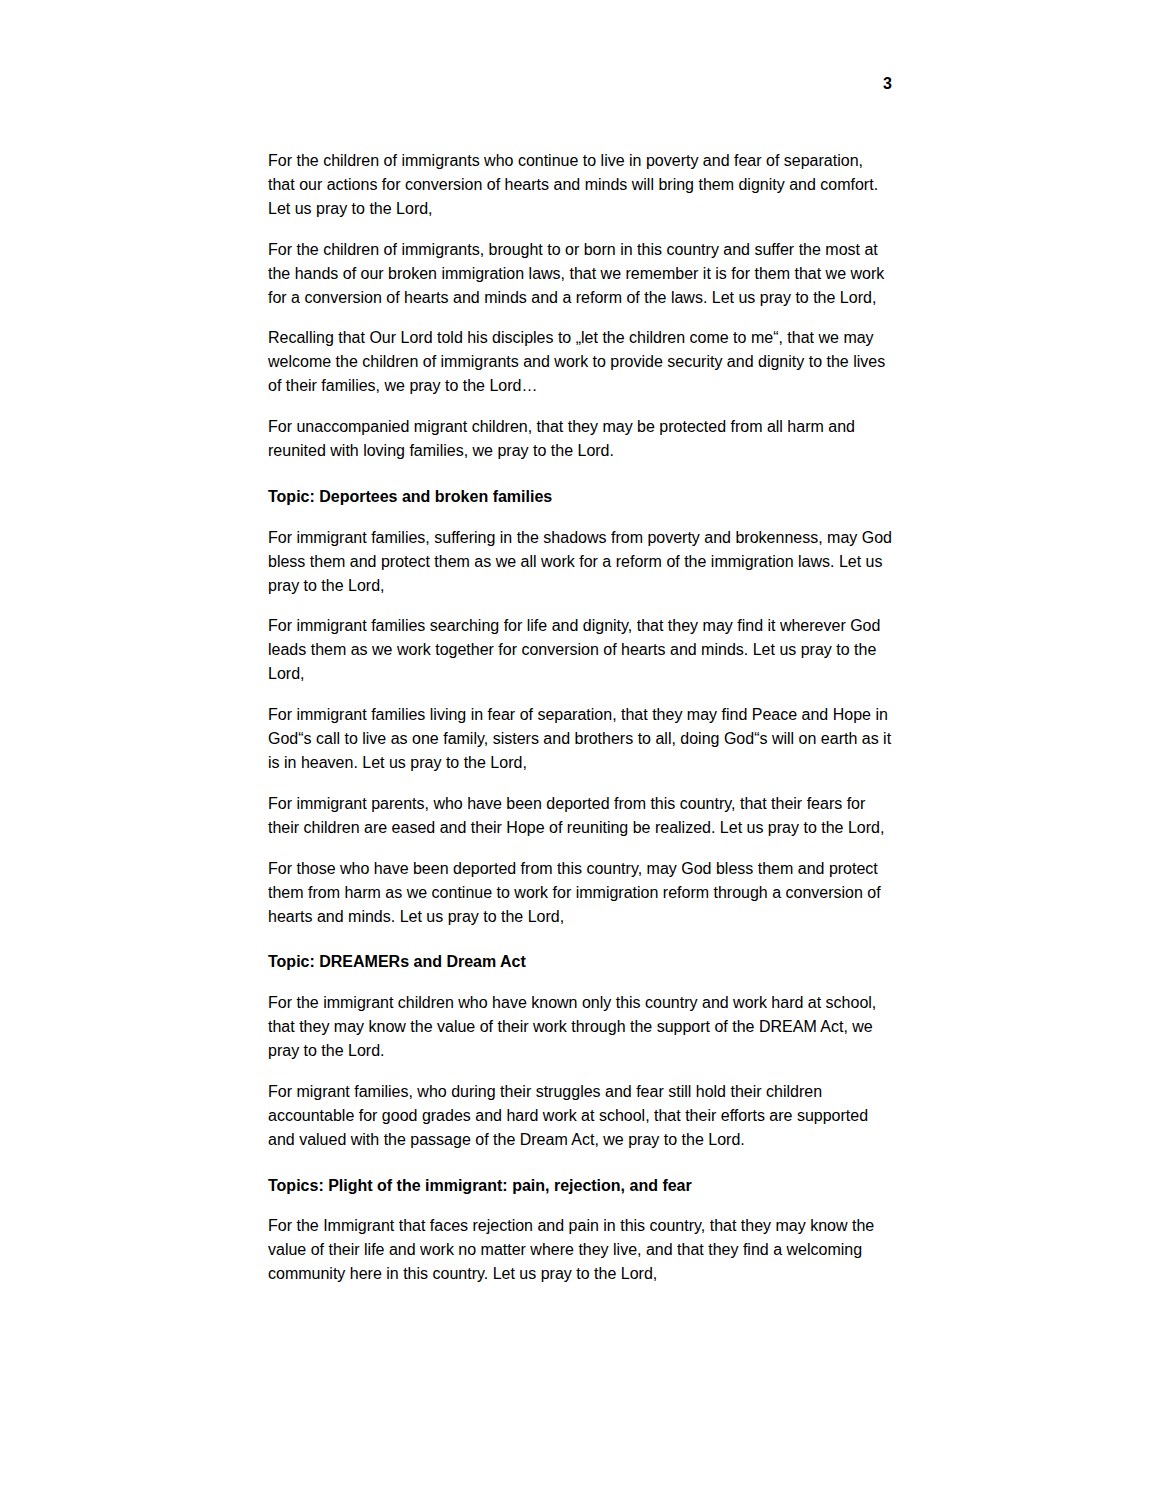3
For the children of immigrants who continue to live in poverty and fear of separation, that our actions for conversion of hearts and minds will bring them dignity and comfort. Let us pray to the Lord,
For the children of immigrants, brought to or born in this country and suffer the most at the hands of our broken immigration laws, that we remember it is for them that we work for a conversion of hearts and minds and a reform of the laws. Let us pray to the Lord,
Recalling that Our Lord told his disciples to „let the children come to me“, that we may welcome the children of immigrants and work to provide security and dignity to the lives of their families, we pray to the Lord…
For unaccompanied migrant children, that they may be protected from all harm and reunited with loving families, we pray to the Lord.
Topic: Deportees and broken families
For immigrant families, suffering in the shadows from poverty and brokenness, may God bless them and protect them as we all work for a reform of the immigration laws. Let us pray to the Lord,
For immigrant families searching for life and dignity, that they may find it wherever God leads them as we work together for conversion of hearts and minds. Let us pray to the Lord,
For immigrant families living in fear of separation, that they may find Peace and Hope in God“s call to live as one family, sisters and brothers to all, doing God“s will on earth as it is in heaven. Let us pray to the Lord,
For immigrant parents, who have been deported from this country, that their fears for their children are eased and their Hope of reuniting be realized. Let us pray to the Lord,
For those who have been deported from this country, may God bless them and protect them from harm as we continue to work for immigration reform through a conversion of hearts and minds. Let us pray to the Lord,
Topic: DREAMERs and Dream Act
For the immigrant children who have known only this country and work hard at school, that they may know the value of their work through the support of the DREAM Act, we pray to the Lord.
For migrant families, who during their struggles and fear still hold their children accountable for good grades and hard work at school, that their efforts are supported and valued with the passage of the Dream Act, we pray to the Lord.
Topics: Plight of the immigrant: pain, rejection, and fear
For the Immigrant that faces rejection and pain in this country, that they may know the value of their life and work no matter where they live, and that they find a welcoming community here in this country. Let us pray to the Lord,